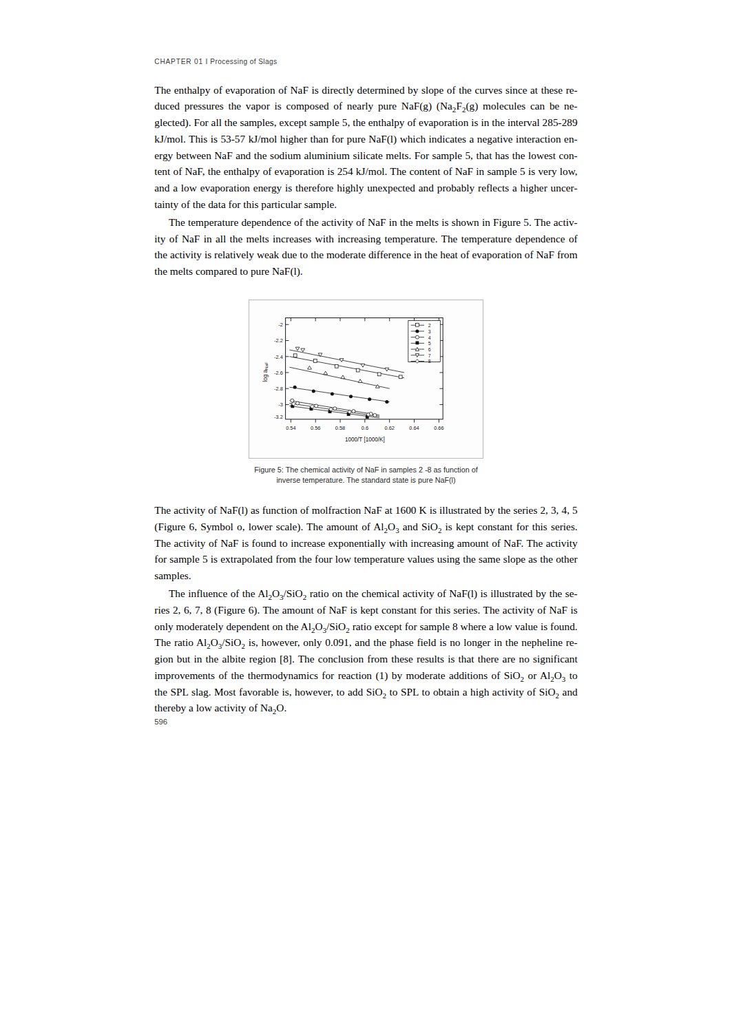CHAPTER 01 I Processing of Slags
The enthalpy of evaporation of NaF is directly determined by slope of the curves since at these reduced pressures the vapor is composed of nearly pure NaF(g) (Na2F2(g) molecules can be neglected). For all the samples, except sample 5, the enthalpy of evaporation is in the interval 285-289 kJ/mol. This is 53-57 kJ/mol higher than for pure NaF(l) which indicates a negative interaction energy between NaF and the sodium aluminium silicate melts. For sample 5, that has the lowest content of NaF, the enthalpy of evaporation is 254 kJ/mol. The content of NaF in sample 5 is very low, and a low evaporation energy is therefore highly unexpected and probably reflects a higher uncertainty of the data for this particular sample.
The temperature dependence of the activity of NaF in the melts is shown in Figure 5. The activity of NaF in all the melts increases with increasing temperature. The temperature dependence of the activity is relatively weak due to the moderate difference in the heat of evaporation of NaF from the melts compared to pure NaF(l).
-2 -2.2 -2.4 -2.6 -2.8 -3 -3.2 0.54 0.56 0.58 0.6 0.62 0.64 0.66 1000/T [1000/K] log aNaF 2 3 4 5 6 7 8
Figure 5: The chemical activity of NaF in samples 2 -8 as function of
inverse temperature. The standard state is pure NaF(l)
The activity of NaF(l) as function of molfraction NaF at 1600 K is illustrated by the series 2, 3, 4, 5 (Figure 6, Symbol o, lower scale). The amount of Al2O3 and SiO2 is kept constant for this series. The activity of NaF is found to increase exponentially with increasing amount of NaF. The activity for sample 5 is extrapolated from the four low temperature values using the same slope as the other samples.
The influence of the Al2O3/SiO2 ratio on the chemical activity of NaF(l) is illustrated by the series 2, 6, 7, 8 (Figure 6). The amount of NaF is kept constant for this series. The activity of NaF is only moderately dependent on the Al2O3/SiO2 ratio except for sample 8 where a low value is found. The ratio Al2O3/SiO2 is, however, only 0.091, and the phase field is no longer in the nepheline region but in the albite region [8]. The conclusion from these results is that there are no significant improvements of the thermodynamics for reaction (1) by moderate additions of SiO2 or Al2O3 to the SPL slag. Most favorable is, however, to add SiO2 to SPL to obtain a high activity of SiO2 and thereby a low activity of Na2O.
596